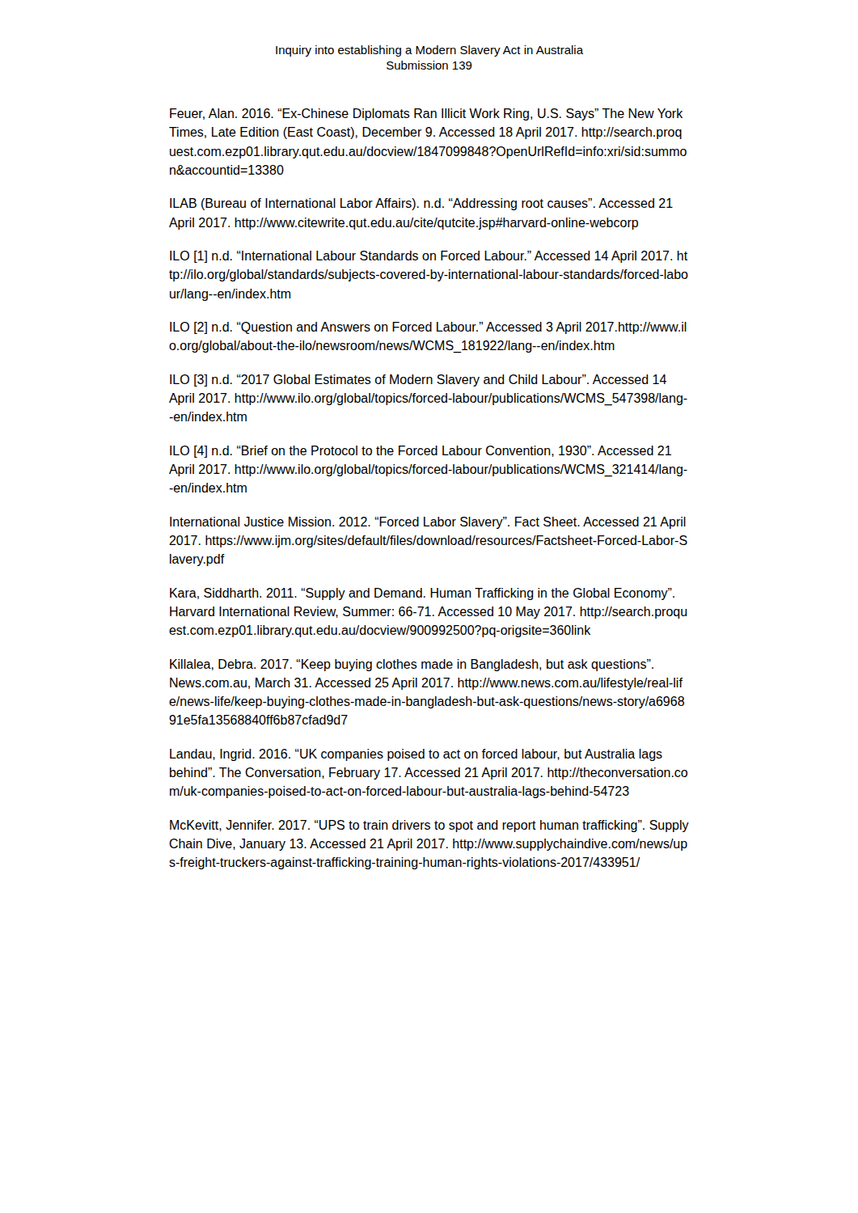Inquiry into establishing a Modern Slavery Act in Australia Submission 139
Feuer, Alan. 2016. “Ex-Chinese Diplomats Ran Illicit Work Ring, U.S. Says” The New York Times, Late Edition (East Coast), December 9. Accessed 18 April 2017. http://search.proquest.com.ezp01.library.qut.edu.au/docview/1847099848?OpenUrlRefId=info:xri/sid:summon&accountid=13380
ILAB (Bureau of International Labor Affairs). n.d. “Addressing root causes”. Accessed 21 April 2017. http://www.citewrite.qut.edu.au/cite/qutcite.jsp#harvard-online-webcorp
ILO [1] n.d. “International Labour Standards on Forced Labour.” Accessed 14 April 2017. http://ilo.org/global/standards/subjects-covered-by-international-labour-standards/forced-labour/lang--en/index.htm
ILO [2] n.d. “Question and Answers on Forced Labour.” Accessed 3 April 2017.http://www.ilo.org/global/about-the-ilo/newsroom/news/WCMS_181922/lang--en/index.htm
ILO [3] n.d. “2017 Global Estimates of Modern Slavery and Child Labour”. Accessed 14 April 2017. http://www.ilo.org/global/topics/forced-labour/publications/WCMS_547398/lang--en/index.htm
ILO [4] n.d. “Brief on the Protocol to the Forced Labour Convention, 1930”. Accessed 21 April 2017. http://www.ilo.org/global/topics/forced-labour/publications/WCMS_321414/lang--en/index.htm
International Justice Mission. 2012. “Forced Labor Slavery”. Fact Sheet. Accessed 21 April 2017. https://www.ijm.org/sites/default/files/download/resources/Factsheet-Forced-Labor-Slavery.pdf
Kara, Siddharth. 2011. “Supply and Demand. Human Trafficking in the Global Economy”. Harvard International Review, Summer: 66-71. Accessed 10 May 2017. http://search.proquest.com.ezp01.library.qut.edu.au/docview/900992500?pq-origsite=360link
Killalea, Debra. 2017. “Keep buying clothes made in Bangladesh, but ask questions”. News.com.au, March 31. Accessed 25 April 2017. http://www.news.com.au/lifestyle/real-life/news-life/keep-buying-clothes-made-in-bangladesh-but-ask-questions/news-story/a696891e5fa13568840ff6b87cfad9d7
Landau, Ingrid. 2016. “UK companies poised to act on forced labour, but Australia lags behind”. The Conversation, February 17. Accessed 21 April 2017. http://theconversation.com/uk-companies-poised-to-act-on-forced-labour-but-australia-lags-behind-54723
McKevitt, Jennifer. 2017. “UPS to train drivers to spot and report human trafficking”. Supply Chain Dive, January 13. Accessed 21 April 2017. http://www.supplychaindive.com/news/ups-freight-truckers-against-trafficking-training-human-rights-violations-2017/433951/